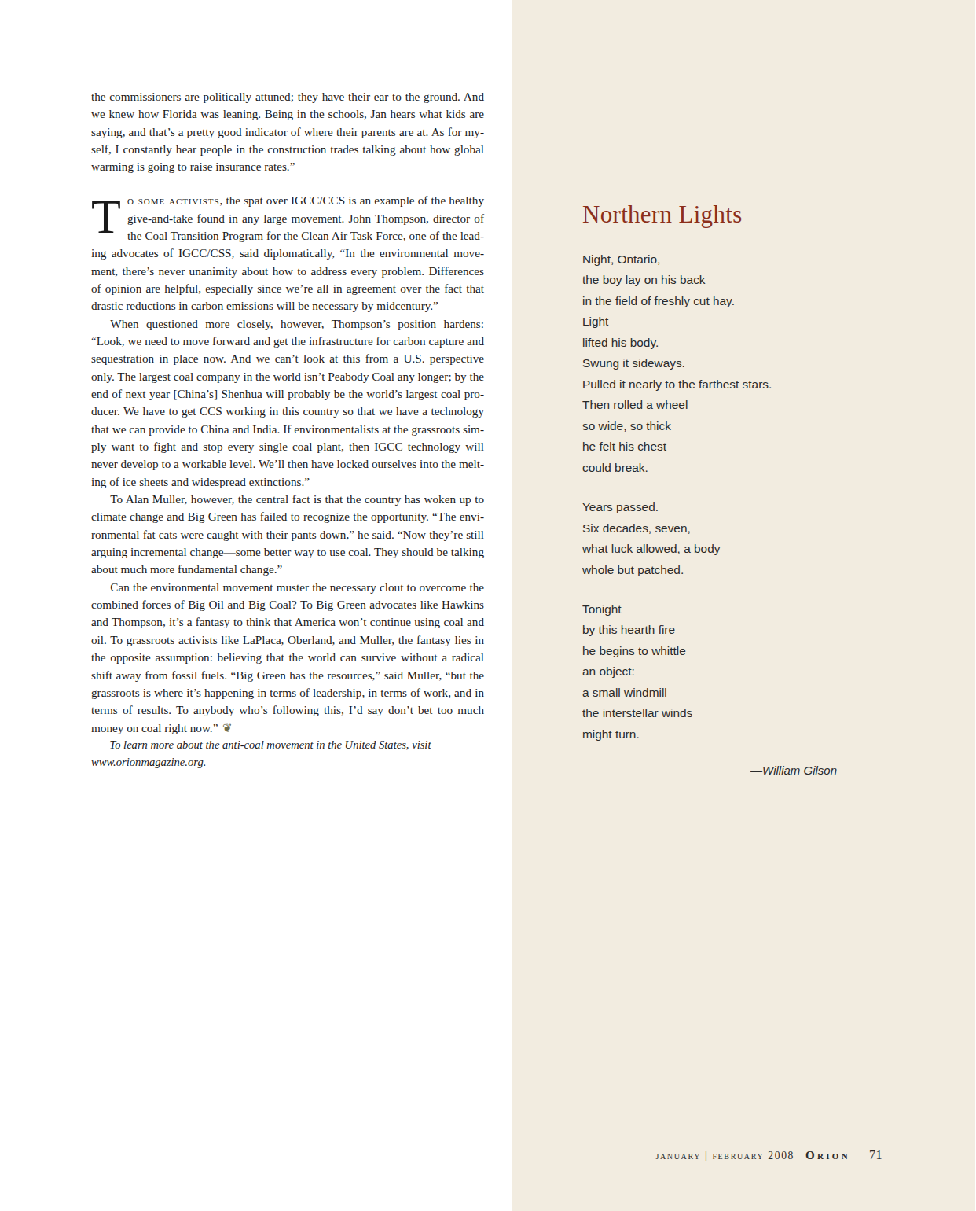the commissioners are politically attuned; they have their ear to the ground. And we knew how Florida was leaning. Being in the schools, Jan hears what kids are saying, and that’s a pretty good indicator of where their parents are at. As for myself, I constantly hear people in the construction trades talking about how global warming is going to raise insurance rates.”
To some activists, the spat over IGCC/CCS is an example of the healthy give-and-take found in any large movement. John Thompson, director of the Coal Transition Program for the Clean Air Task Force, one of the leading advocates of IGCC/CSS, said diplomatically, “In the environmental movement, there’s never unanimity about how to address every problem. Differences of opinion are helpful, especially since we’re all in agreement over the fact that drastic reductions in carbon emissions will be necessary by midcentury.”
When questioned more closely, however, Thompson’s position hardens: “Look, we need to move forward and get the infrastructure for carbon capture and sequestration in place now. And we can’t look at this from a U.S. perspective only. The largest coal company in the world isn’t Peabody Coal any longer; by the end of next year [China’s] Shenhua will probably be the world’s largest coal producer. We have to get CCS working in this country so that we have a technology that we can provide to China and India. If environmentalists at the grassroots simply want to fight and stop every single coal plant, then IGCC technology will never develop to a workable level. We’ll then have locked ourselves into the melting of ice sheets and widespread extinctions.”
To Alan Muller, however, the central fact is that the country has woken up to climate change and Big Green has failed to recognize the opportunity. “The environmental fat cats were caught with their pants down,” he said. “Now they’re still arguing incremental change—some better way to use coal. They should be talking about much more fundamental change.”
Can the environmental movement muster the necessary clout to overcome the combined forces of Big Oil and Big Coal? To Big Green advocates like Hawkins and Thompson, it’s a fantasy to think that America won’t continue using coal and oil. To grassroots activists like LaPlaca, Oberland, and Muller, the fantasy lies in the opposite assumption: believing that the world can survive without a radical shift away from fossil fuels. “Big Green has the resources,” said Muller, “but the grassroots is where it’s happening in terms of leadership, in terms of work, and in terms of results. To anybody who’s following this, I’d say don’t bet too much money on coal right now.”❦
To learn more about the anti-coal movement in the United States, visit www.orionmagazine.org.
Northern Lights
Night, Ontario,
the boy lay on his back
in the field of freshly cut hay.
Light
lifted his body.
Swung it sideways.
Pulled it nearly to the farthest stars.
Then rolled a wheel
so wide, so thick
he felt his chest
could break.
Years passed.
Six decades, seven,
what luck allowed, a body
whole but patched.
Tonight
by this hearth fire
he begins to whittle
an object:
a small windmill
the interstellar winds
might turn.
—William Gilson
january | february 2008 Orion 71